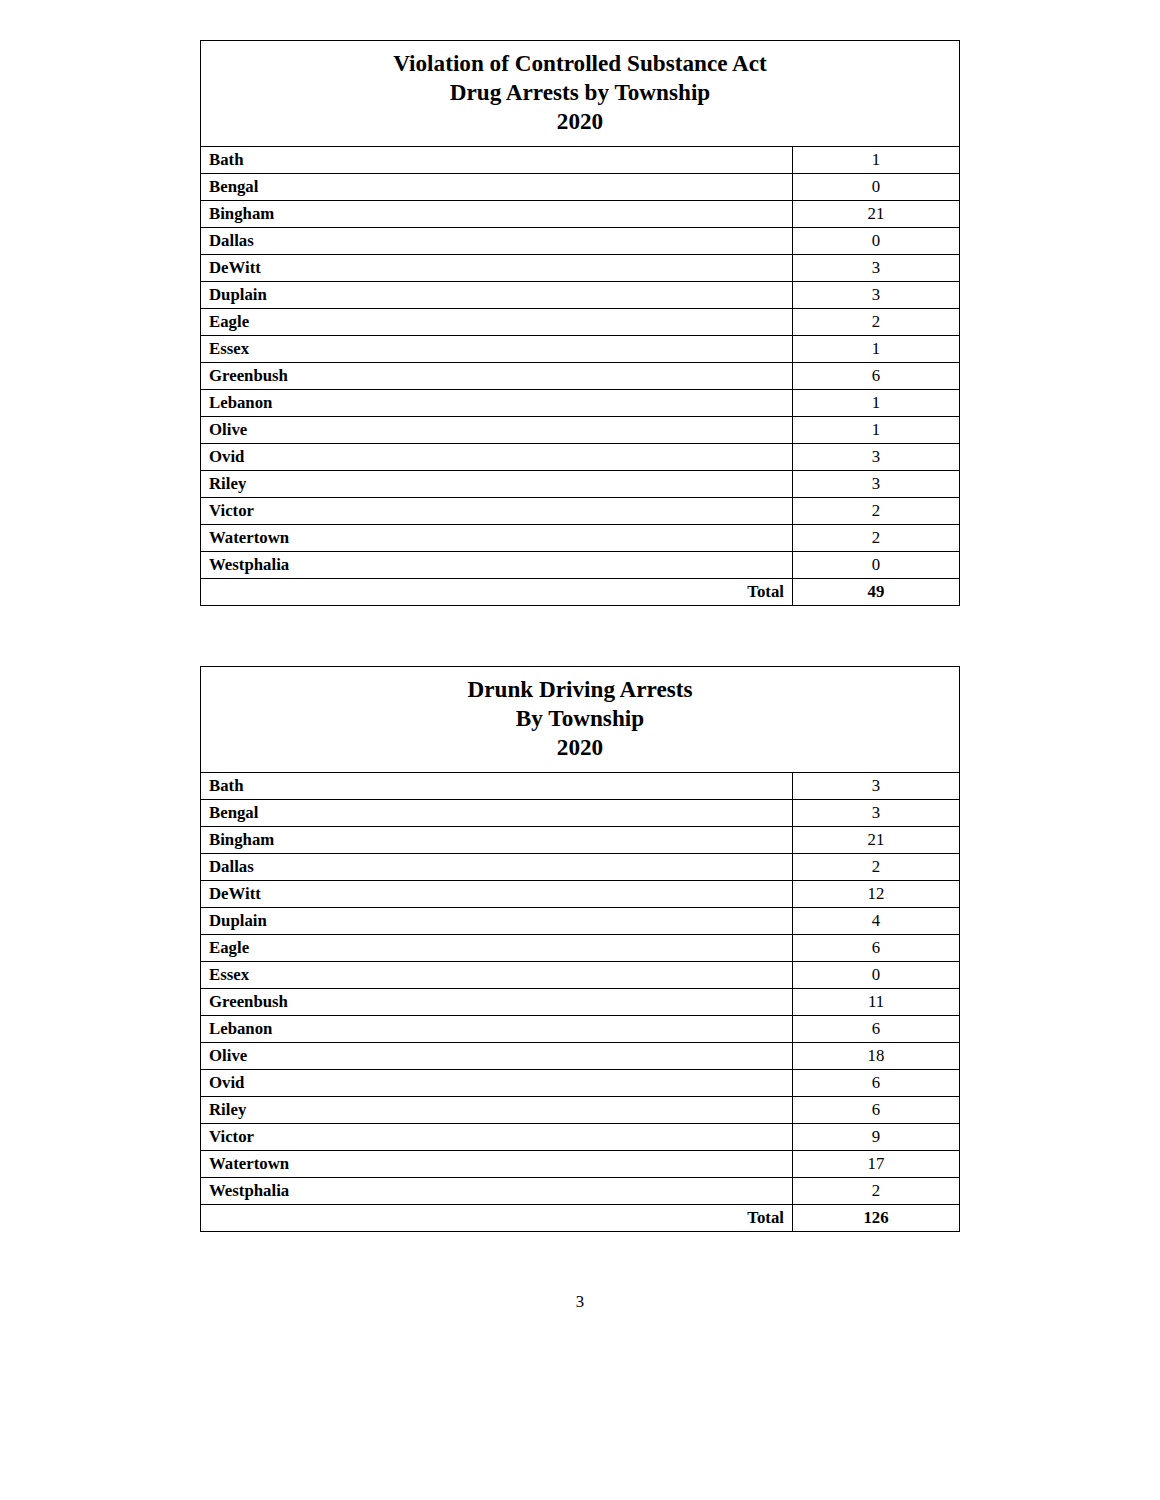Violation of Controlled Substance Act Drug Arrests by Township 2020
| Bath | 1 |
| Bengal | 0 |
| Bingham | 21 |
| Dallas | 0 |
| DeWitt | 3 |
| Duplain | 3 |
| Eagle | 2 |
| Essex | 1 |
| Greenbush | 6 |
| Lebanon | 1 |
| Olive | 1 |
| Ovid | 3 |
| Riley | 3 |
| Victor | 2 |
| Watertown | 2 |
| Westphalia | 0 |
| Total | 49 |
Drunk Driving Arrests By Township 2020
| Bath | 3 |
| Bengal | 3 |
| Bingham | 21 |
| Dallas | 2 |
| DeWitt | 12 |
| Duplain | 4 |
| Eagle | 6 |
| Essex | 0 |
| Greenbush | 11 |
| Lebanon | 6 |
| Olive | 18 |
| Ovid | 6 |
| Riley | 6 |
| Victor | 9 |
| Watertown | 17 |
| Westphalia | 2 |
| Total | 126 |
3